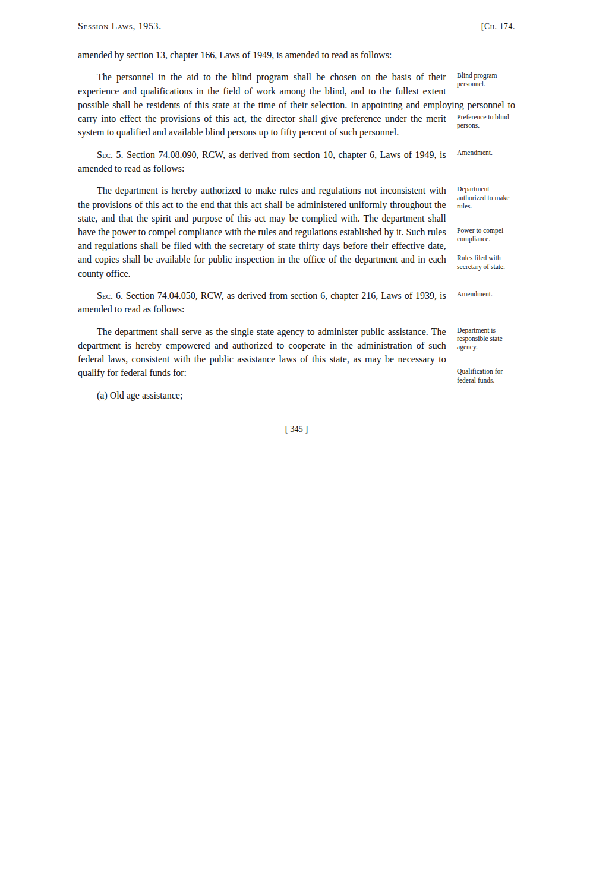Session Laws, 1953. [Ch. 174.
amended by section 13, chapter 166, Laws of 1949, is amended to read as follows:
Blind program personnel. The personnel in the aid to the blind program shall be chosen on the basis of their experience and qualifications in the field of work among the blind, and to the fullest extent possible shall be residents of this state at the time of their selection. In appointing and employing personnel to carry into effect the Preference to blind persons. provisions of this act, the director shall give preference under the merit system to qualified and available blind persons up to fifty percent of such personnel.
Amendment. Sec. 5. Section 74.08.090, RCW, as derived from section 10, chapter 6, Laws of 1949, is amended to read as follows:
Department authorized to make rules. The department is hereby authorized to make rules and regulations not inconsistent with the provisions of this act to the end that this act shall be administered uniformly throughout the state, and that the spirit and purpose of this act may be complied with. The department shall have the power to Power to compel compliance. compel compliance with the rules and regulations established by it. Such rules and regulations shall be filed with the secretary of state thirty days before Rules filed with secretary of state. their effective date, and copies shall be available for public inspection in the office of the department and in each county office.
Amendment. Sec. 6. Section 74.04.050, RCW, as derived from section 6, chapter 216, Laws of 1939, is amended to read as follows:
Department is responsible state agency. The department shall serve as the single state agency to administer public assistance. The department is hereby empowered and authorized to cooperate in the administration of such federal laws, consistent with the public assistance laws of this Qualification for federal funds. state, as may be necessary to qualify for federal funds for:
(a) Old age assistance;
[ 345 ]